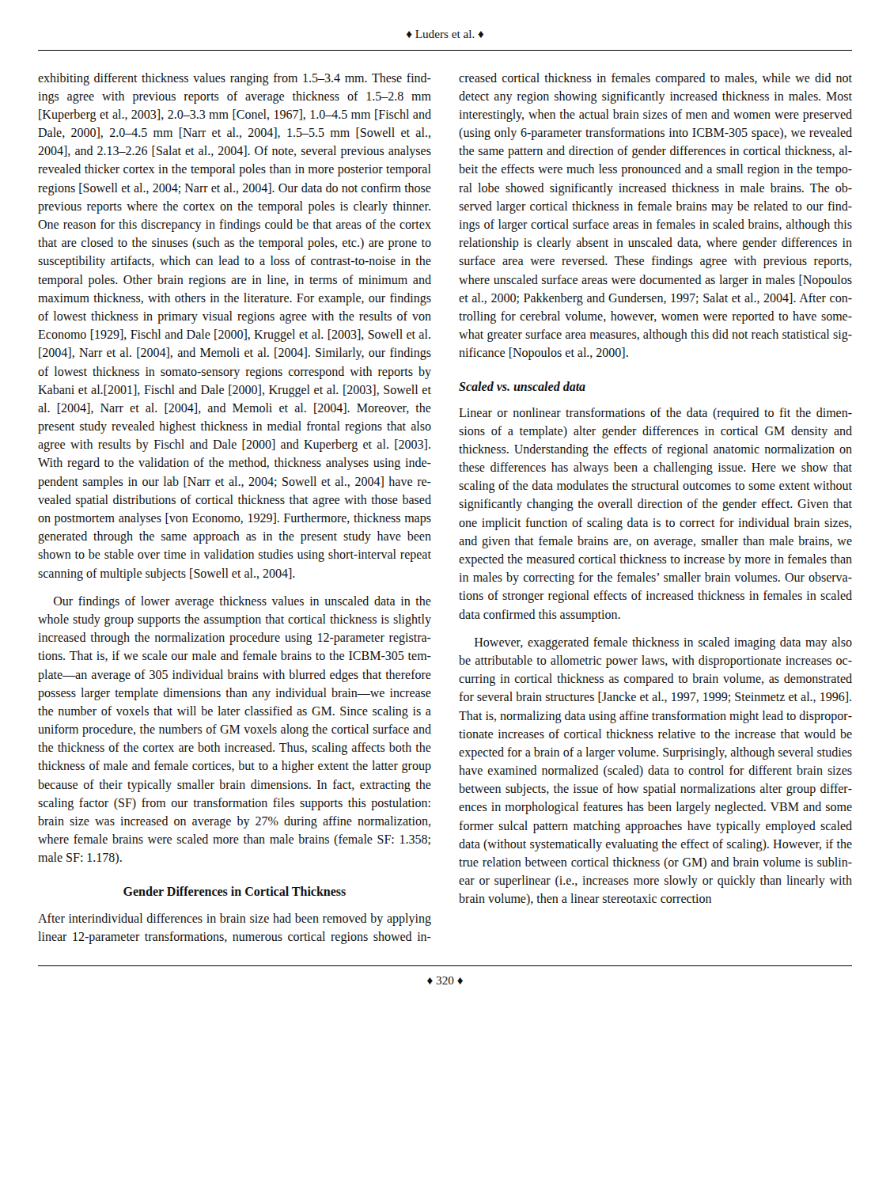♦ Luders et al. ♦
exhibiting different thickness values ranging from 1.5–3.4 mm. These findings agree with previous reports of average thickness of 1.5–2.8 mm [Kuperberg et al., 2003], 2.0–3.3 mm [Conel, 1967], 1.0–4.5 mm [Fischl and Dale, 2000], 2.0–4.5 mm [Narr et al., 2004], 1.5–5.5 mm [Sowell et al., 2004], and 2.13–2.26 [Salat et al., 2004]. Of note, several previous analyses revealed thicker cortex in the temporal poles than in more posterior temporal regions [Sowell et al., 2004; Narr et al., 2004]. Our data do not confirm those previous reports where the cortex on the temporal poles is clearly thinner. One reason for this discrepancy in findings could be that areas of the cortex that are closed to the sinuses (such as the temporal poles, etc.) are prone to susceptibility artifacts, which can lead to a loss of contrast-to-noise in the temporal poles. Other brain regions are in line, in terms of minimum and maximum thickness, with others in the literature. For example, our findings of lowest thickness in primary visual regions agree with the results of von Economo [1929], Fischl and Dale [2000], Kruggel et al. [2003], Sowell et al. [2004], Narr et al. [2004], and Memoli et al. [2004]. Similarly, our findings of lowest thickness in somato-sensory regions correspond with reports by Kabani et al.[2001], Fischl and Dale [2000], Kruggel et al. [2003], Sowell et al. [2004], Narr et al. [2004], and Memoli et al. [2004]. Moreover, the present study revealed highest thickness in medial frontal regions that also agree with results by Fischl and Dale [2000] and Kuperberg et al. [2003]. With regard to the validation of the method, thickness analyses using independent samples in our lab [Narr et al., 2004; Sowell et al., 2004] have revealed spatial distributions of cortical thickness that agree with those based on postmortem analyses [von Economo, 1929]. Furthermore, thickness maps generated through the same approach as in the present study have been shown to be stable over time in validation studies using short-interval repeat scanning of multiple subjects [Sowell et al., 2004].
Our findings of lower average thickness values in unscaled data in the whole study group supports the assumption that cortical thickness is slightly increased through the normalization procedure using 12-parameter registrations. That is, if we scale our male and female brains to the ICBM-305 template—an average of 305 individual brains with blurred edges that therefore possess larger template dimensions than any individual brain—we increase the number of voxels that will be later classified as GM. Since scaling is a uniform procedure, the numbers of GM voxels along the cortical surface and the thickness of the cortex are both increased. Thus, scaling affects both the thickness of male and female cortices, but to a higher extent the latter group because of their typically smaller brain dimensions. In fact, extracting the scaling factor (SF) from our transformation files supports this postulation: brain size was increased on average by 27% during affine normalization, where female brains were scaled more than male brains (female SF: 1.358; male SF: 1.178).
Gender Differences in Cortical Thickness
After interindividual differences in brain size had been removed by applying linear 12-parameter transformations, numerous cortical regions showed increased cortical thickness in females compared to males, while we did not detect any region showing significantly increased thickness in males. Most interestingly, when the actual brain sizes of men and women were preserved (using only 6-parameter transformations into ICBM-305 space), we revealed the same pattern and direction of gender differences in cortical thickness, albeit the effects were much less pronounced and a small region in the temporal lobe showed significantly increased thickness in male brains. The observed larger cortical thickness in female brains may be related to our findings of larger cortical surface areas in females in scaled brains, although this relationship is clearly absent in unscaled data, where gender differences in surface area were reversed. These findings agree with previous reports, where unscaled surface areas were documented as larger in males [Nopoulos et al., 2000; Pakkenberg and Gundersen, 1997; Salat et al., 2004]. After controlling for cerebral volume, however, women were reported to have somewhat greater surface area measures, although this did not reach statistical significance [Nopoulos et al., 2000].
Scaled vs. unscaled data
Linear or nonlinear transformations of the data (required to fit the dimensions of a template) alter gender differences in cortical GM density and thickness. Understanding the effects of regional anatomic normalization on these differences has always been a challenging issue. Here we show that scaling of the data modulates the structural outcomes to some extent without significantly changing the overall direction of the gender effect. Given that one implicit function of scaling data is to correct for individual brain sizes, and given that female brains are, on average, smaller than male brains, we expected the measured cortical thickness to increase by more in females than in males by correcting for the females’ smaller brain volumes. Our observations of stronger regional effects of increased thickness in females in scaled data confirmed this assumption.
However, exaggerated female thickness in scaled imaging data may also be attributable to allometric power laws, with disproportionate increases occurring in cortical thickness as compared to brain volume, as demonstrated for several brain structures [Jancke et al., 1997, 1999; Steinmetz et al., 1996]. That is, normalizing data using affine transformation might lead to disproportionate increases of cortical thickness relative to the increase that would be expected for a brain of a larger volume. Surprisingly, although several studies have examined normalized (scaled) data to control for different brain sizes between subjects, the issue of how spatial normalizations alter group differences in morphological features has been largely neglected. VBM and some former sulcal pattern matching approaches have typically employed scaled data (without systematically evaluating the effect of scaling). However, if the true relation between cortical thickness (or GM) and brain volume is sublinear or superlinear (i.e., increases more slowly or quickly than linearly with brain volume), then a linear stereotaxic correction
♦ 320 ♦